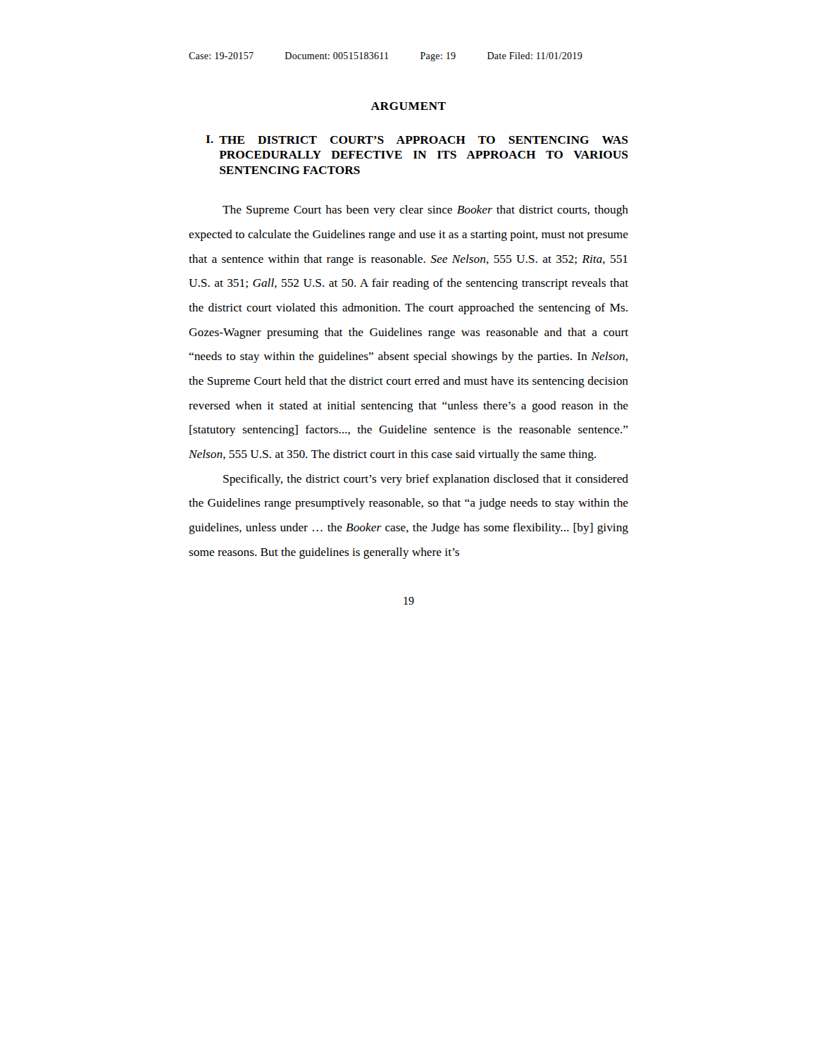Case: 19-20157 Document: 00515183611 Page: 19 Date Filed: 11/01/2019
ARGUMENT
I.
THE DISTRICT COURT’S APPROACH TO SENTENCING WAS PROCEDURALLY DEFECTIVE IN ITS APPROACH TO VARIOUS SENTENCING FACTORS
The Supreme Court has been very clear since Booker that district courts, though expected to calculate the Guidelines range and use it as a starting point, must not presume that a sentence within that range is reasonable. See Nelson, 555 U.S. at 352; Rita, 551 U.S. at 351; Gall, 552 U.S. at 50. A fair reading of the sentencing transcript reveals that the district court violated this admonition. The court approached the sentencing of Ms. Gozes-Wagner presuming that the Guidelines range was reasonable and that a court “needs to stay within the guidelines” absent special showings by the parties. In Nelson, the Supreme Court held that the district court erred and must have its sentencing decision reversed when it stated at initial sentencing that “unless there’s a good reason in the [statutory sentencing] factors..., the Guideline sentence is the reasonable sentence.” Nelson, 555 U.S. at 350. The district court in this case said virtually the same thing.
Specifically, the district court’s very brief explanation disclosed that it considered the Guidelines range presumptively reasonable, so that “a judge needs to stay within the guidelines, unless under … the Booker case, the Judge has some flexibility... [by] giving some reasons. But the guidelines is generally where it’s
19